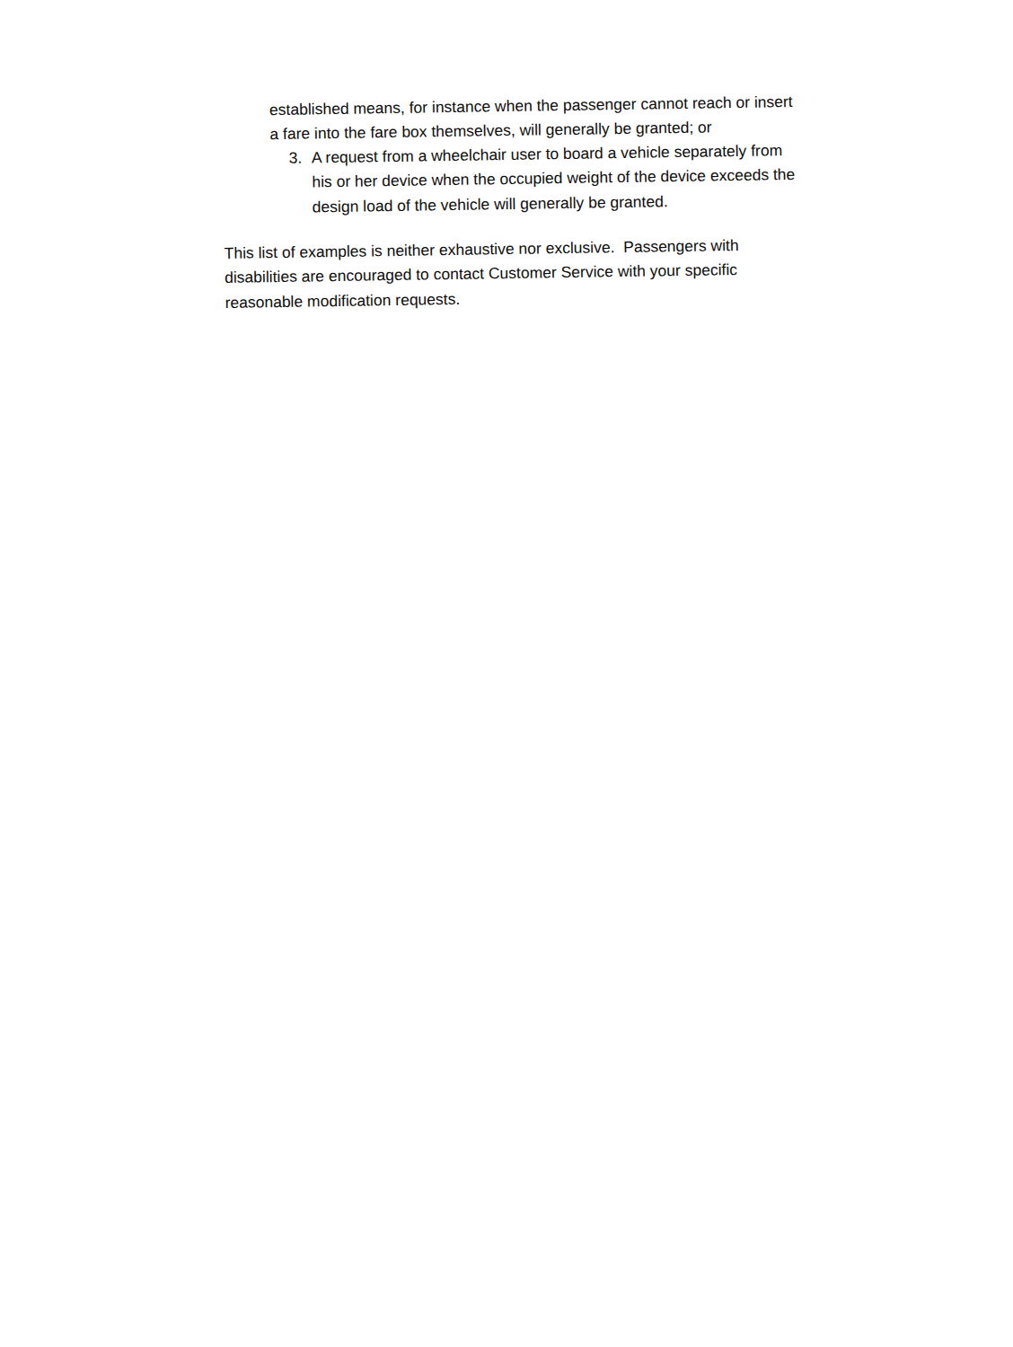established means, for instance when the passenger cannot reach or insert a fare into the fare box themselves, will generally be granted; or
A request from a wheelchair user to board a vehicle separately from his or her device when the occupied weight of the device exceeds the design load of the vehicle will generally be granted.
This list of examples is neither exhaustive nor exclusive. Passengers with disabilities are encouraged to contact Customer Service with your specific reasonable modification requests.